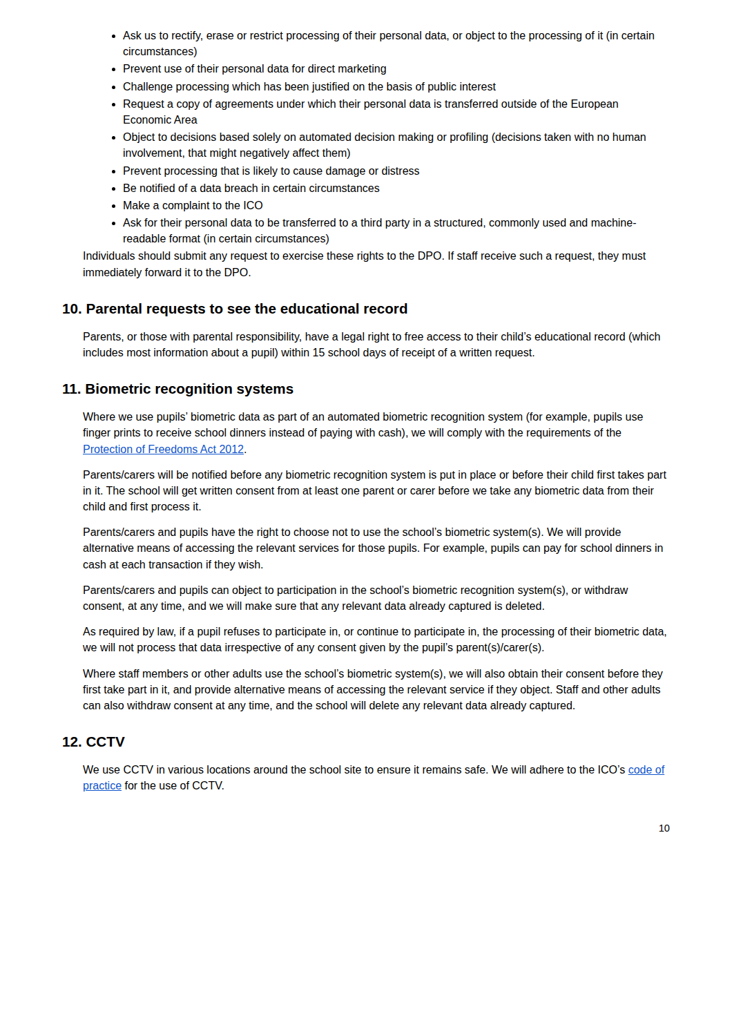Ask us to rectify, erase or restrict processing of their personal data, or object to the processing of it (in certain circumstances)
Prevent use of their personal data for direct marketing
Challenge processing which has been justified on the basis of public interest
Request a copy of agreements under which their personal data is transferred outside of the European Economic Area
Object to decisions based solely on automated decision making or profiling (decisions taken with no human involvement, that might negatively affect them)
Prevent processing that is likely to cause damage or distress
Be notified of a data breach in certain circumstances
Make a complaint to the ICO
Ask for their personal data to be transferred to a third party in a structured, commonly used and machine-readable format (in certain circumstances)
Individuals should submit any request to exercise these rights to the DPO. If staff receive such a request, they must immediately forward it to the DPO.
10. Parental requests to see the educational record
Parents, or those with parental responsibility, have a legal right to free access to their child’s educational record (which includes most information about a pupil) within 15 school days of receipt of a written request.
11. Biometric recognition systems
Where we use pupils’ biometric data as part of an automated biometric recognition system (for example, pupils use finger prints to receive school dinners instead of paying with cash), we will comply with the requirements of the Protection of Freedoms Act 2012.
Parents/carers will be notified before any biometric recognition system is put in place or before their child first takes part in it. The school will get written consent from at least one parent or carer before we take any biometric data from their child and first process it.
Parents/carers and pupils have the right to choose not to use the school’s biometric system(s). We will provide alternative means of accessing the relevant services for those pupils. For example, pupils can pay for school dinners in cash at each transaction if they wish.
Parents/carers and pupils can object to participation in the school’s biometric recognition system(s), or withdraw consent, at any time, and we will make sure that any relevant data already captured is deleted.
As required by law, if a pupil refuses to participate in, or continue to participate in, the processing of their biometric data, we will not process that data irrespective of any consent given by the pupil’s parent(s)/carer(s).
Where staff members or other adults use the school’s biometric system(s), we will also obtain their consent before they first take part in it, and provide alternative means of accessing the relevant service if they object. Staff and other adults can also withdraw consent at any time, and the school will delete any relevant data already captured.
12. CCTV
We use CCTV in various locations around the school site to ensure it remains safe. We will adhere to the ICO’s code of practice for the use of CCTV.
10